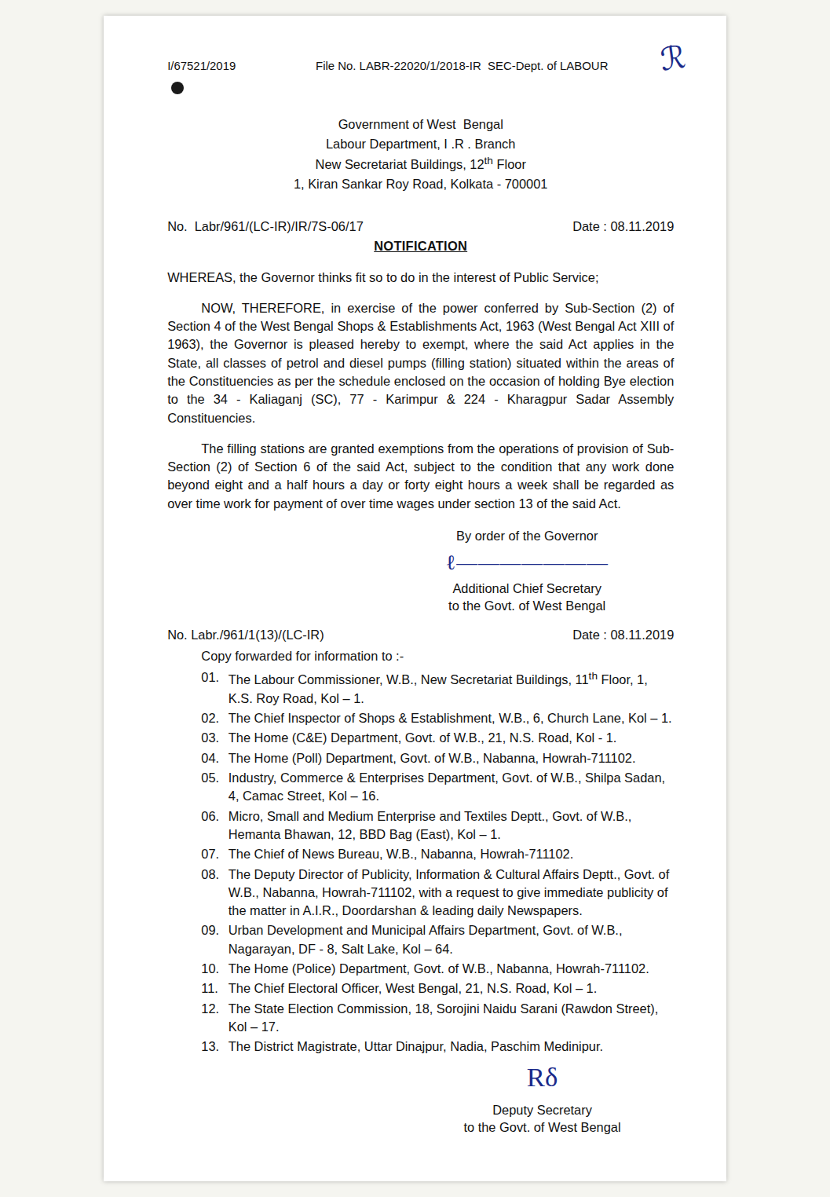ℛ
I/67521/2019
File No. LABR-22020/1/2018-IR SEC-Dept. of LABOUR
Government of West Bengal
Labour Department, I .R . Branch
New Secretariat Buildings, 12th Floor
1, Kiran Sankar Roy Road, Kolkata - 700001
No. Labr/961/(LC-IR)/IR/7S-06/17
Date : 08.11.2019
NOTIFICATION
WHEREAS, the Governor thinks fit so to do in the interest of Public Service;
NOW, THEREFORE, in exercise of the power conferred by Sub-Section (2) of Section 4 of the West Bengal Shops & Establishments Act, 1963 (West Bengal Act XIII of 1963), the Governor is pleased hereby to exempt, where the said Act applies in the State, all classes of petrol and diesel pumps (filling station) situated within the areas of the Constituencies as per the schedule enclosed on the occasion of holding Bye election to the 34 - Kaliaganj (SC), 77 - Karimpur & 224 - Kharagpur Sadar Assembly Constituencies.
The filling stations are granted exemptions from the operations of provision of Sub-Section (2) of Section 6 of the said Act, subject to the condition that any work done beyond eight and a half hours a day or forty eight hours a week shall be regarded as over time work for payment of over time wages under section 13 of the said Act.
By order of the Governor
ℓ———————
Additional Chief Secretary
to the Govt. of West Bengal
No. Labr./961/1(13)/(LC-IR)
Date : 08.11.2019
Copy forwarded for information to :-
The Labour Commissioner, W.B., New Secretariat Buildings, 11th Floor, 1, K.S. Roy Road, Kol – 1.
The Chief Inspector of Shops & Establishment, W.B., 6, Church Lane, Kol – 1.
The Home (C&E) Department, Govt. of W.B., 21, N.S. Road, Kol - 1.
The Home (Poll) Department, Govt. of W.B., Nabanna, Howrah-711102.
Industry, Commerce & Enterprises Department, Govt. of W.B., Shilpa Sadan, 4, Camac Street, Kol – 16.
Micro, Small and Medium Enterprise and Textiles Deptt., Govt. of W.B., Hemanta Bhawan, 12, BBD Bag (East), Kol – 1.
The Chief of News Bureau, W.B., Nabanna, Howrah-711102.
The Deputy Director of Publicity, Information & Cultural Affairs Deptt., Govt. of W.B., Nabanna, Howrah-711102, with a request to give immediate publicity of the matter in A.I.R., Doordarshan & leading daily Newspapers.
Urban Development and Municipal Affairs Department, Govt. of W.B., Nagarayan, DF - 8, Salt Lake, Kol – 64.
The Home (Police) Department, Govt. of W.B., Nabanna, Howrah-711102.
The Chief Electoral Officer, West Bengal, 21, N.S. Road, Kol – 1.
The State Election Commission, 18, Sorojini Naidu Sarani (Rawdon Street), Kol – 17.
The District Magistrate, Uttar Dinajpur, Nadia, Paschim Medinipur.
Rδ
Deputy Secretary
to the Govt. of West Bengal